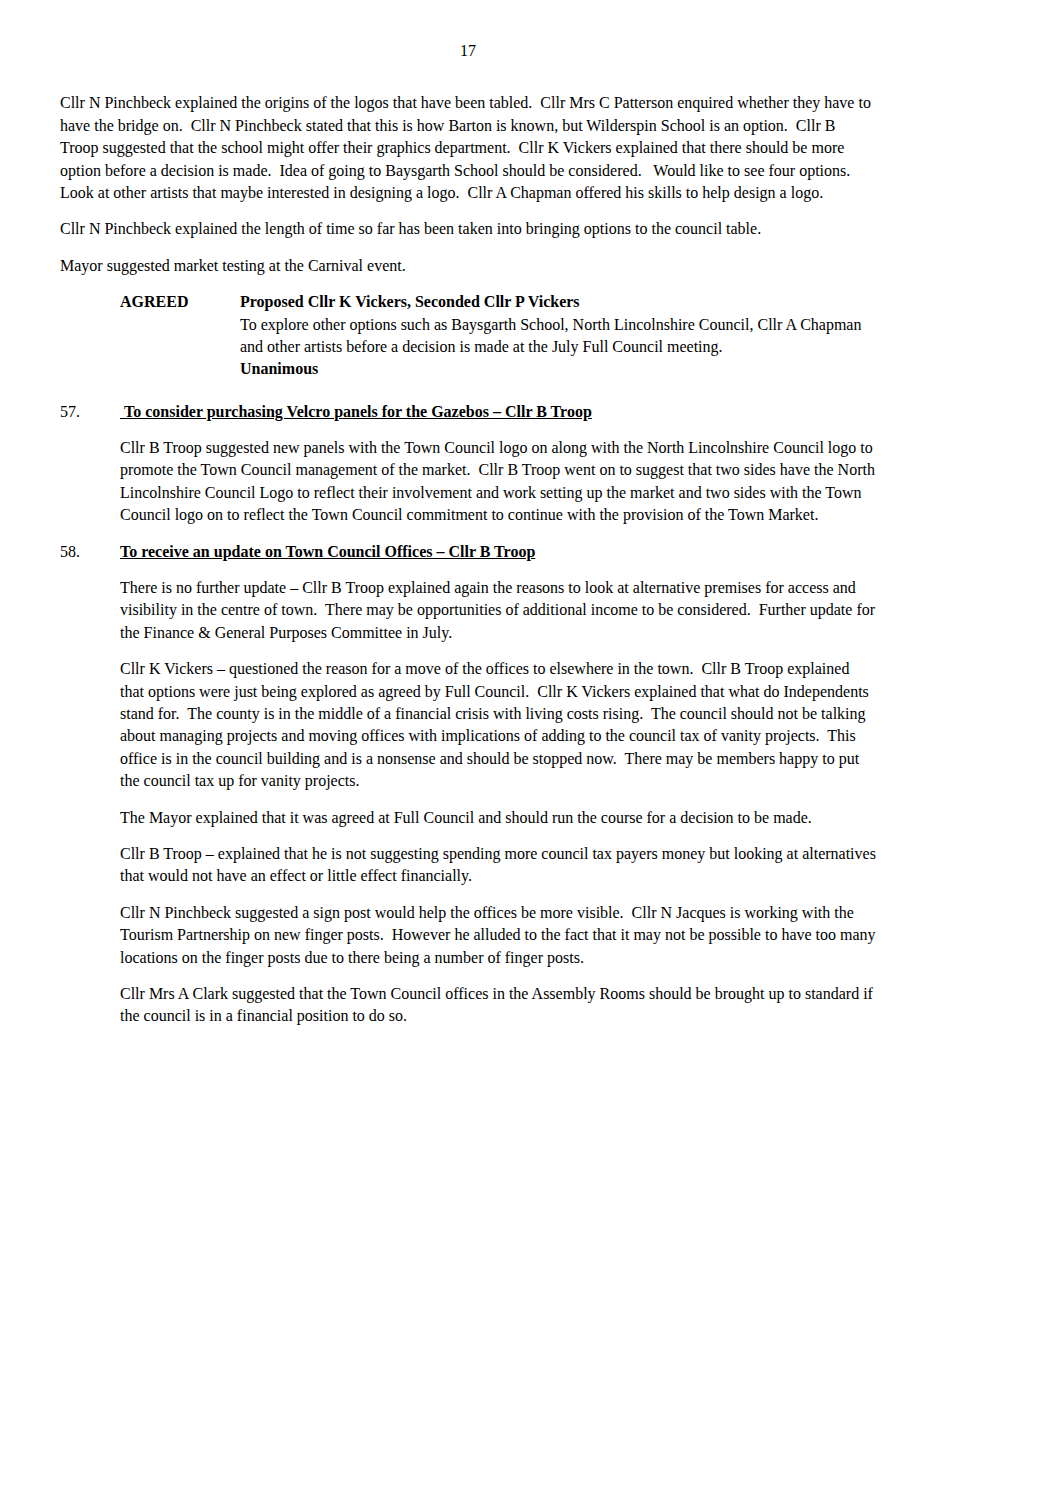17
Cllr N Pinchbeck explained the origins of the logos that have been tabled. Cllr Mrs C Patterson enquired whether they have to have the bridge on. Cllr N Pinchbeck stated that this is how Barton is known, but Wilderspin School is an option. Cllr B Troop suggested that the school might offer their graphics department. Cllr K Vickers explained that there should be more option before a decision is made. Idea of going to Baysgarth School should be considered. Would like to see four options. Look at other artists that maybe interested in designing a logo. Cllr A Chapman offered his skills to help design a logo.
Cllr N Pinchbeck explained the length of time so far has been taken into bringing options to the council table.
Mayor suggested market testing at the Carnival event.
AGREED
Proposed Cllr K Vickers, Seconded Cllr P Vickers
To explore other options such as Baysgarth School, North Lincolnshire Council, Cllr A Chapman and other artists before a decision is made at the July Full Council meeting.
Unanimous
57.
To consider purchasing Velcro panels for the Gazebos – Cllr B Troop
Cllr B Troop suggested new panels with the Town Council logo on along with the North Lincolnshire Council logo to promote the Town Council management of the market. Cllr B Troop went on to suggest that two sides have the North Lincolnshire Council Logo to reflect their involvement and work setting up the market and two sides with the Town Council logo on to reflect the Town Council commitment to continue with the provision of the Town Market.
58.
To receive an update on Town Council Offices – Cllr B Troop
There is no further update – Cllr B Troop explained again the reasons to look at alternative premises for access and visibility in the centre of town. There may be opportunities of additional income to be considered. Further update for the Finance & General Purposes Committee in July.
Cllr K Vickers – questioned the reason for a move of the offices to elsewhere in the town. Cllr B Troop explained that options were just being explored as agreed by Full Council. Cllr K Vickers explained that what do Independents stand for. The county is in the middle of a financial crisis with living costs rising. The council should not be talking about managing projects and moving offices with implications of adding to the council tax of vanity projects. This office is in the council building and is a nonsense and should be stopped now. There may be members happy to put the council tax up for vanity projects.
The Mayor explained that it was agreed at Full Council and should run the course for a decision to be made.
Cllr B Troop – explained that he is not suggesting spending more council tax payers money but looking at alternatives that would not have an effect or little effect financially.
Cllr N Pinchbeck suggested a sign post would help the offices be more visible. Cllr N Jacques is working with the Tourism Partnership on new finger posts. However he alluded to the fact that it may not be possible to have too many locations on the finger posts due to there being a number of finger posts.
Cllr Mrs A Clark suggested that the Town Council offices in the Assembly Rooms should be brought up to standard if the council is in a financial position to do so.